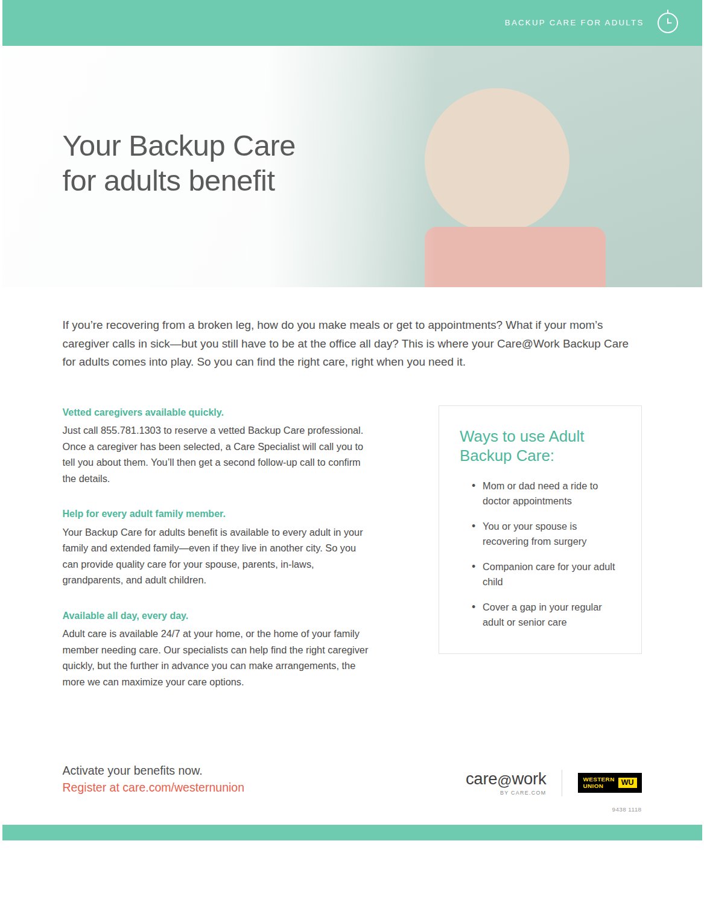Backup Care for Adults
Your Backup Care
for adults benefit
If you’re recovering from a broken leg, how do you make meals or get to appointments? What if your mom’s caregiver calls in sick—but you still have to be at the office all day? This is where your Care@Work Backup Care for adults comes into play. So you can find the right care, right when you need it.
Vetted caregivers available quickly.
Just call 855.781.1303 to reserve a vetted Backup Care professional. Once a caregiver has been selected, a Care Specialist will call you to tell you about them. You’ll then get a second follow-up call to confirm the details.
Help for every adult family member.
Your Backup Care for adults benefit is available to every adult in your family and extended family—even if they live in another city. So you can provide quality care for your spouse, parents, in-laws, grandparents, and adult children.
Available all day, every day.
Adult care is available 24/7 at your home, or the home of your family member needing care. Our specialists can help find the right caregiver quickly, but the further in advance you can make arrangements, the more we can maximize your care options.
Ways to use Adult
Backup Care:
Mom or dad need a ride to doctor appointments
You or your spouse is recovering from surgery
Companion care for your adult child
Cover a gap in your regular adult or senior care
Activate your benefits now.
Register at care.com/westernunion
care@work
by care.com
Western
Union WU
9438 1118